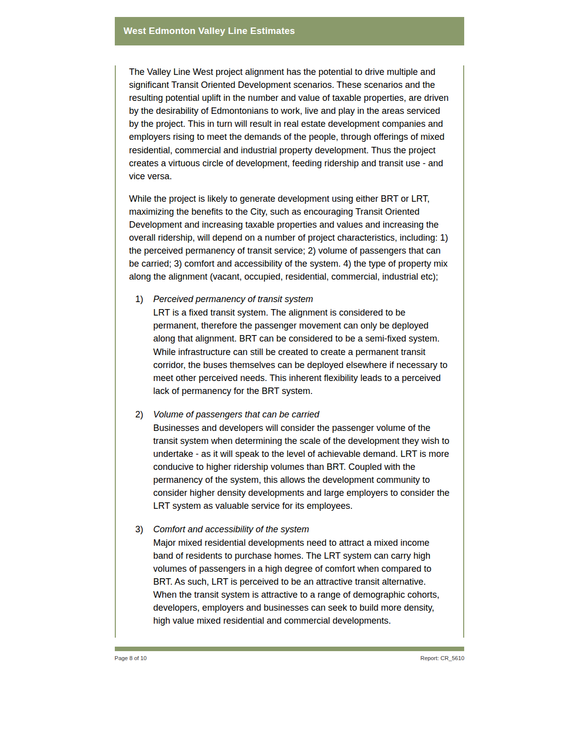West Edmonton Valley Line Estimates
The Valley Line West project alignment has the potential to drive multiple and significant Transit Oriented Development scenarios. These scenarios and the resulting potential uplift in the number and value of taxable properties, are driven by the desirability of Edmontonians to work, live and play in the areas serviced by the project. This in turn will result in real estate development companies and employers rising to meet the demands of the people, through offerings of mixed residential, commercial and industrial property development. Thus the project creates a virtuous circle of development, feeding ridership and transit use - and vice versa.
While the project is likely to generate development using either BRT or LRT, maximizing the benefits to the City, such as encouraging Transit Oriented Development and increasing taxable properties and values and increasing the overall ridership, will depend on a number of project characteristics, including: 1) the perceived permanency of transit service; 2) volume of passengers that can be carried; 3) comfort and accessibility of the system. 4) the type of property mix along the alignment (vacant, occupied, residential, commercial, industrial etc);
Perceived permanency of transit system LRT is a fixed transit system. The alignment is considered to be permanent, therefore the passenger movement can only be deployed along that alignment. BRT can be considered to be a semi-fixed system. While infrastructure can still be created to create a permanent transit corridor, the buses themselves can be deployed elsewhere if necessary to meet other perceived needs. This inherent flexibility leads to a perceived lack of permanency for the BRT system.
Volume of passengers that can be carried Businesses and developers will consider the passenger volume of the transit system when determining the scale of the development they wish to undertake - as it will speak to the level of achievable demand. LRT is more conducive to higher ridership volumes than BRT. Coupled with the permanency of the system, this allows the development community to consider higher density developments and large employers to consider the LRT system as valuable service for its employees.
Comfort and accessibility of the system Major mixed residential developments need to attract a mixed income band of residents to purchase homes. The LRT system can carry high volumes of passengers in a high degree of comfort when compared to BRT. As such, LRT is perceived to be an attractive transit alternative. When the transit system is attractive to a range of demographic cohorts, developers, employers and businesses can seek to build more density, high value mixed residential and commercial developments.
Page 8 of 10 Report: CR_5610